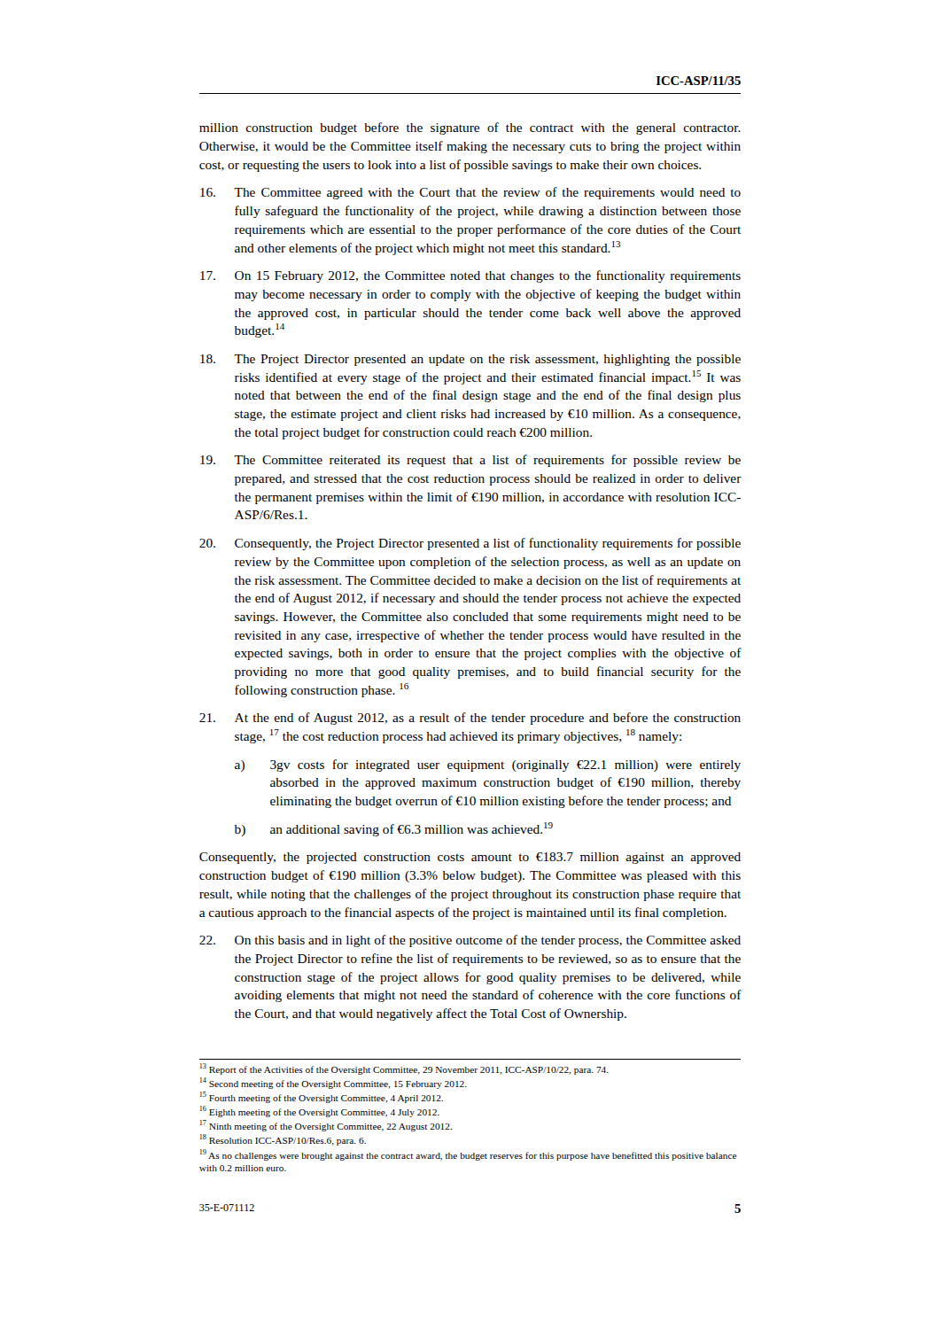ICC-ASP/11/35
million construction budget before the signature of the contract with the general contractor. Otherwise, it would be the Committee itself making the necessary cuts to bring the project within cost, or requesting the users to look into a list of possible savings to make their own choices.
16.
The Committee agreed with the Court that the review of the requirements would need to fully safeguard the functionality of the project, while drawing a distinction between those requirements which are essential to the proper performance of the core duties of the Court and other elements of the project which might not meet this standard.13
17.
On 15 February 2012, the Committee noted that changes to the functionality requirements may become necessary in order to comply with the objective of keeping the budget within the approved cost, in particular should the tender come back well above the approved budget.14
18.
The Project Director presented an update on the risk assessment, highlighting the possible risks identified at every stage of the project and their estimated financial impact.15 It was noted that between the end of the final design stage and the end of the final design plus stage, the estimate project and client risks had increased by €10 million. As a consequence, the total project budget for construction could reach €200 million.
19.
The Committee reiterated its request that a list of requirements for possible review be prepared, and stressed that the cost reduction process should be realized in order to deliver the permanent premises within the limit of €190 million, in accordance with resolution ICC-ASP/6/Res.1.
20.
Consequently, the Project Director presented a list of functionality requirements for possible review by the Committee upon completion of the selection process, as well as an update on the risk assessment. The Committee decided to make a decision on the list of requirements at the end of August 2012, if necessary and should the tender process not achieve the expected savings. However, the Committee also concluded that some requirements might need to be revisited in any case, irrespective of whether the tender process would have resulted in the expected savings, both in order to ensure that the project complies with the objective of providing no more that good quality premises, and to build financial security for the following construction phase. 16
21.
At the end of August 2012, as a result of the tender procedure and before the construction stage, 17 the cost reduction process had achieved its primary objectives, 18 namely:
a)
3gv costs for integrated user equipment (originally €22.1 million) were entirely absorbed in the approved maximum construction budget of €190 million, thereby eliminating the budget overrun of €10 million existing before the tender process; and
b)
an additional saving of €6.3 million was achieved.19
Consequently, the projected construction costs amount to €183.7 million against an approved construction budget of €190 million (3.3% below budget). The Committee was pleased with this result, while noting that the challenges of the project throughout its construction phase require that a cautious approach to the financial aspects of the project is maintained until its final completion.
22.
On this basis and in light of the positive outcome of the tender process, the Committee asked the Project Director to refine the list of requirements to be reviewed, so as to ensure that the construction stage of the project allows for good quality premises to be delivered, while avoiding elements that might not need the standard of coherence with the core functions of the Court, and that would negatively affect the Total Cost of Ownership.
13 Report of the Activities of the Oversight Committee, 29 November 2011, ICC-ASP/10/22, para. 74.
14 Second meeting of the Oversight Committee, 15 February 2012.
15 Fourth meeting of the Oversight Committee, 4 April 2012.
16 Eighth meeting of the Oversight Committee, 4 July 2012.
17 Ninth meeting of the Oversight Committee, 22 August 2012.
18 Resolution ICC-ASP/10/Res.6, para. 6.
19 As no challenges were brought against the contract award, the budget reserves for this purpose have benefitted this positive balance with 0.2 million euro.
35-E-071112
5